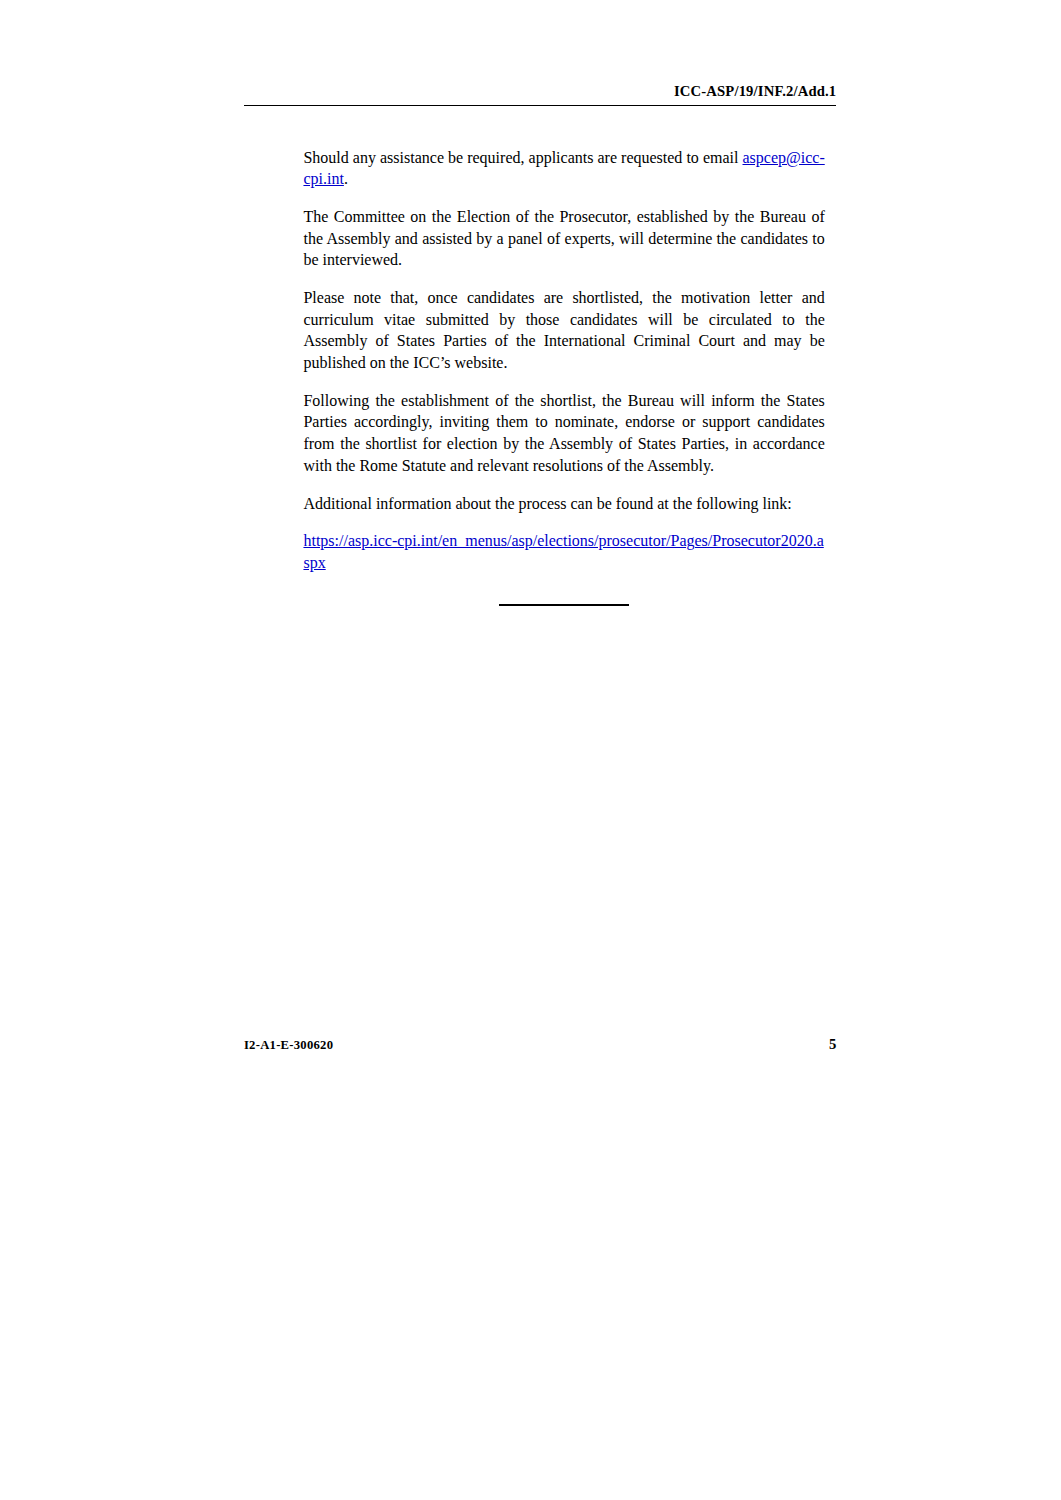ICC-ASP/19/INF.2/Add.1
Should any assistance be required, applicants are requested to email aspcep@icc-cpi.int.
The Committee on the Election of the Prosecutor, established by the Bureau of the Assembly and assisted by a panel of experts, will determine the candidates to be interviewed.
Please note that, once candidates are shortlisted, the motivation letter and curriculum vitae submitted by those candidates will be circulated to the Assembly of States Parties of the International Criminal Court and may be published on the ICC’s website.
Following the establishment of the shortlist, the Bureau will inform the States Parties accordingly, inviting them to nominate, endorse or support candidates from the shortlist for election by the Assembly of States Parties, in accordance with the Rome Statute and relevant resolutions of the Assembly.
Additional information about the process can be found at the following link:
https://asp.icc-cpi.int/en_menus/asp/elections/prosecutor/Pages/Prosecutor2020.aspx
I2-A1-E-300620 5